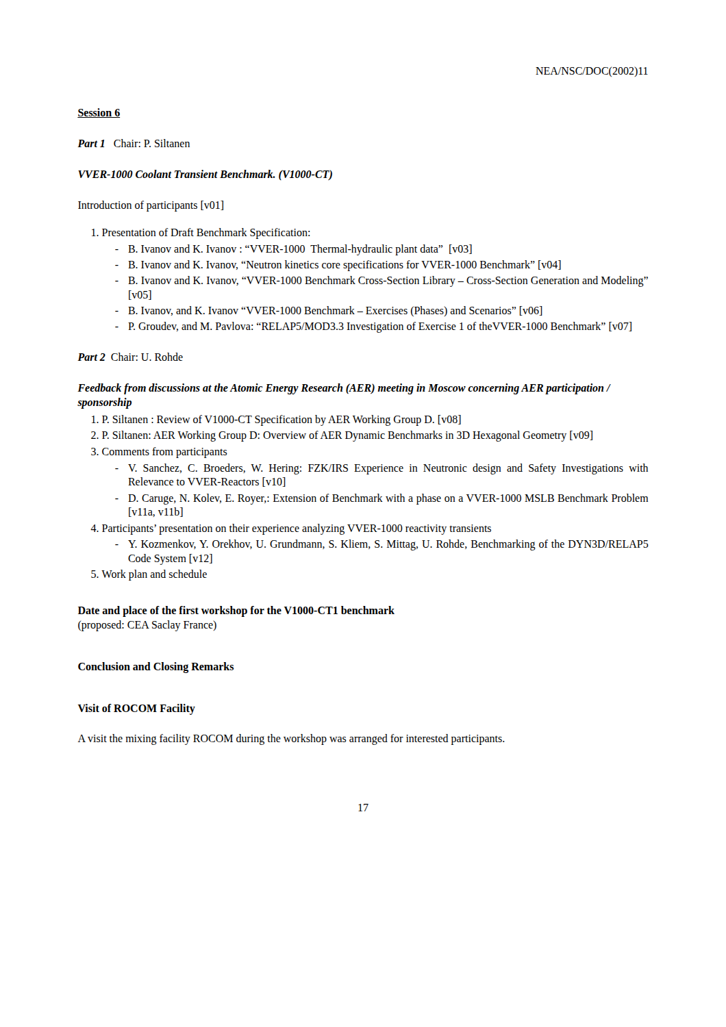NEA/NSC/DOC(2002)11
Session 6
Part 1 Chair: P. Siltanen
VVER-1000 Coolant Transient Benchmark. (V1000-CT)
Introduction of participants [v01]
Presentation of Draft Benchmark Specification:
B. Ivanov and K. Ivanov : “VVER-1000 Thermal-hydraulic plant data” [v03]
B. Ivanov and K. Ivanov, “Neutron kinetics core specifications for VVER-1000 Benchmark” [v04]
B. Ivanov and K. Ivanov, “VVER-1000 Benchmark Cross-Section Library – Cross-Section Generation and Modeling” [v05]
B. Ivanov, and K. Ivanov “VVER-1000 Benchmark – Exercises (Phases) and Scenarios” [v06]
P. Groudev, and M. Pavlova: “RELAP5/MOD3.3 Investigation of Exercise 1 of theVVER-1000 Benchmark” [v07]
Part 2 Chair: U. Rohde
Feedback from discussions at the Atomic Energy Research (AER) meeting in Moscow concerning AER participation / sponsorship
P. Siltanen : Review of V1000-CT Specification by AER Working Group D. [v08]
P. Siltanen: AER Working Group D: Overview of AER Dynamic Benchmarks in 3D Hexagonal Geometry [v09]
Comments from participants
V. Sanchez, C. Broeders, W. Hering: FZK/IRS Experience in Neutronic design and Safety Investigations with Relevance to VVER-Reactors [v10]
D. Caruge, N. Kolev, E. Royer,: Extension of Benchmark with a phase on a VVER-1000 MSLB Benchmark Problem [v11a, v11b]
Participants’ presentation on their experience analyzing VVER-1000 reactivity transients
Y. Kozmenkov, Y. Orekhov, U. Grundmann, S. Kliem, S. Mittag, U. Rohde, Benchmarking of the DYN3D/RELAP5 Code System [v12]
Work plan and schedule
Date and place of the first workshop for the V1000-CT1 benchmark
(proposed: CEA Saclay France)
Conclusion and Closing Remarks
Visit of ROCOM Facility
A visit the mixing facility ROCOM during the workshop was arranged for interested participants.
17